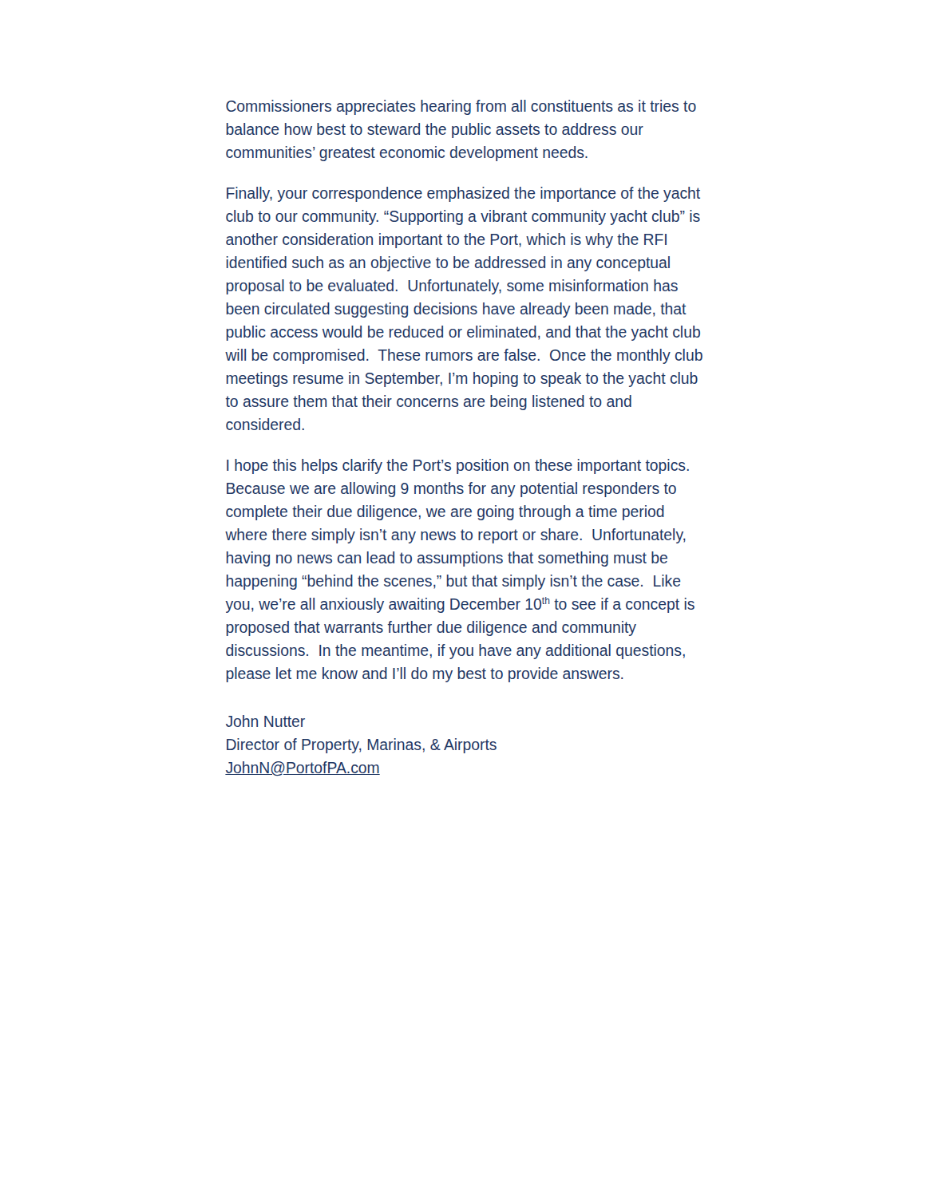Commissioners appreciates hearing from all constituents as it tries to balance how best to steward the public assets to address our communities’ greatest economic development needs.
Finally, your correspondence emphasized the importance of the yacht club to our community. “Supporting a vibrant community yacht club” is another consideration important to the Port, which is why the RFI identified such as an objective to be addressed in any conceptual proposal to be evaluated. Unfortunately, some misinformation has been circulated suggesting decisions have already been made, that public access would be reduced or eliminated, and that the yacht club will be compromised. These rumors are false. Once the monthly club meetings resume in September, I’m hoping to speak to the yacht club to assure them that their concerns are being listened to and considered.
I hope this helps clarify the Port’s position on these important topics. Because we are allowing 9 months for any potential responders to complete their due diligence, we are going through a time period where there simply isn’t any news to report or share. Unfortunately, having no news can lead to assumptions that something must be happening “behind the scenes,” but that simply isn’t the case. Like you, we’re all anxiously awaiting December 10th to see if a concept is proposed that warrants further due diligence and community discussions. In the meantime, if you have any additional questions, please let me know and I’ll do my best to provide answers.
John Nutter
Director of Property, Marinas, & Airports
JohnN@PortofPA.com